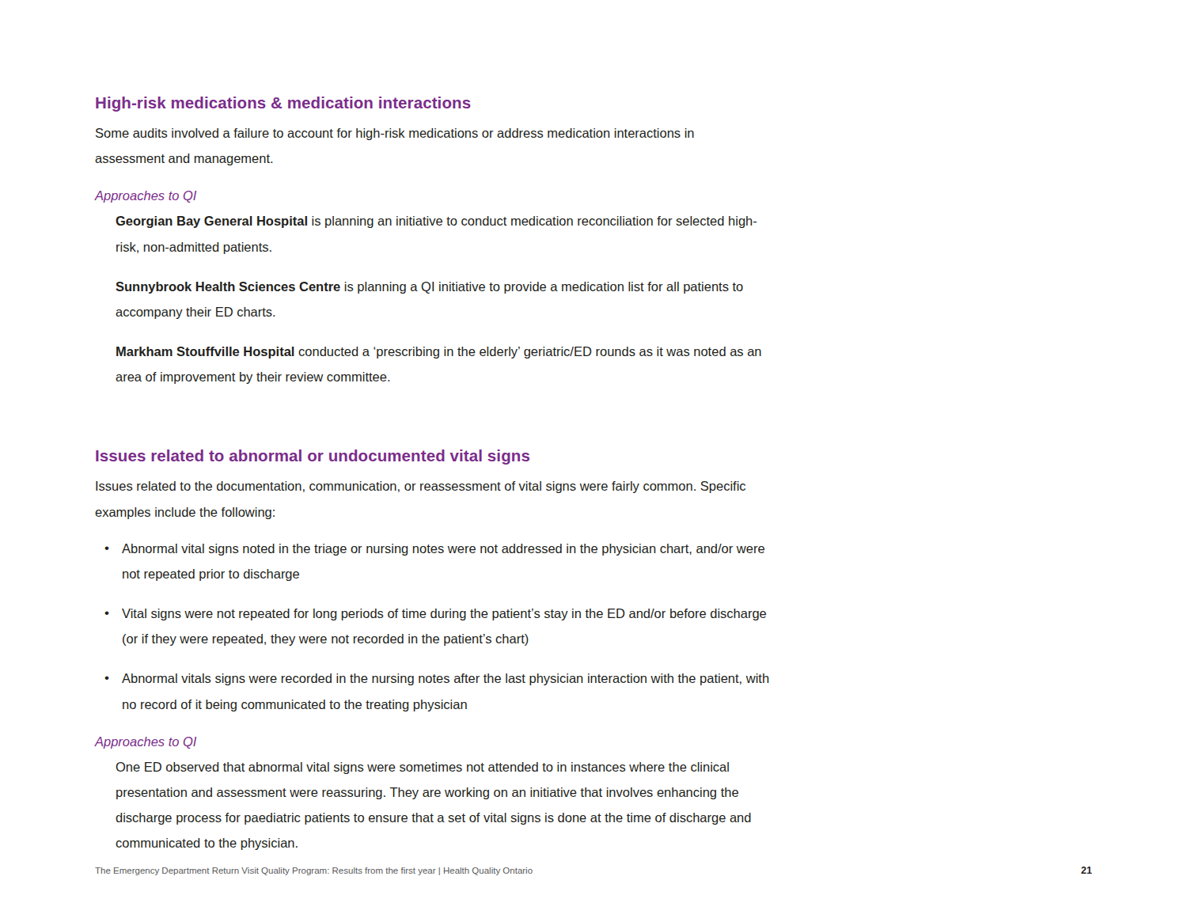High-risk medications & medication interactions
Some audits involved a failure to account for high-risk medications or address medication interactions in assessment and management.
Approaches to QI
Georgian Bay General Hospital is planning an initiative to conduct medication reconciliation for selected high-risk, non-admitted patients.
Sunnybrook Health Sciences Centre is planning a QI initiative to provide a medication list for all patients to accompany their ED charts.
Markham Stouffville Hospital conducted a ‘prescribing in the elderly’ geriatric/ED rounds as it was noted as an area of improvement by their review committee.
Issues related to abnormal or undocumented vital signs
Issues related to the documentation, communication, or reassessment of vital signs were fairly common. Specific examples include the following:
Abnormal vital signs noted in the triage or nursing notes were not addressed in the physician chart, and/or were not repeated prior to discharge
Vital signs were not repeated for long periods of time during the patient’s stay in the ED and/or before discharge (or if they were repeated, they were not recorded in the patient’s chart)
Abnormal vitals signs were recorded in the nursing notes after the last physician interaction with the patient, with no record of it being communicated to the treating physician
Approaches to QI
One ED observed that abnormal vital signs were sometimes not attended to in instances where the clinical presentation and assessment were reassuring. They are working on an initiative that involves enhancing the discharge process for paediatric patients to ensure that a set of vital signs is done at the time of discharge and communicated to the physician.
The Emergency Department Return Visit Quality Program: Results from the first year | Health Quality Ontario 21